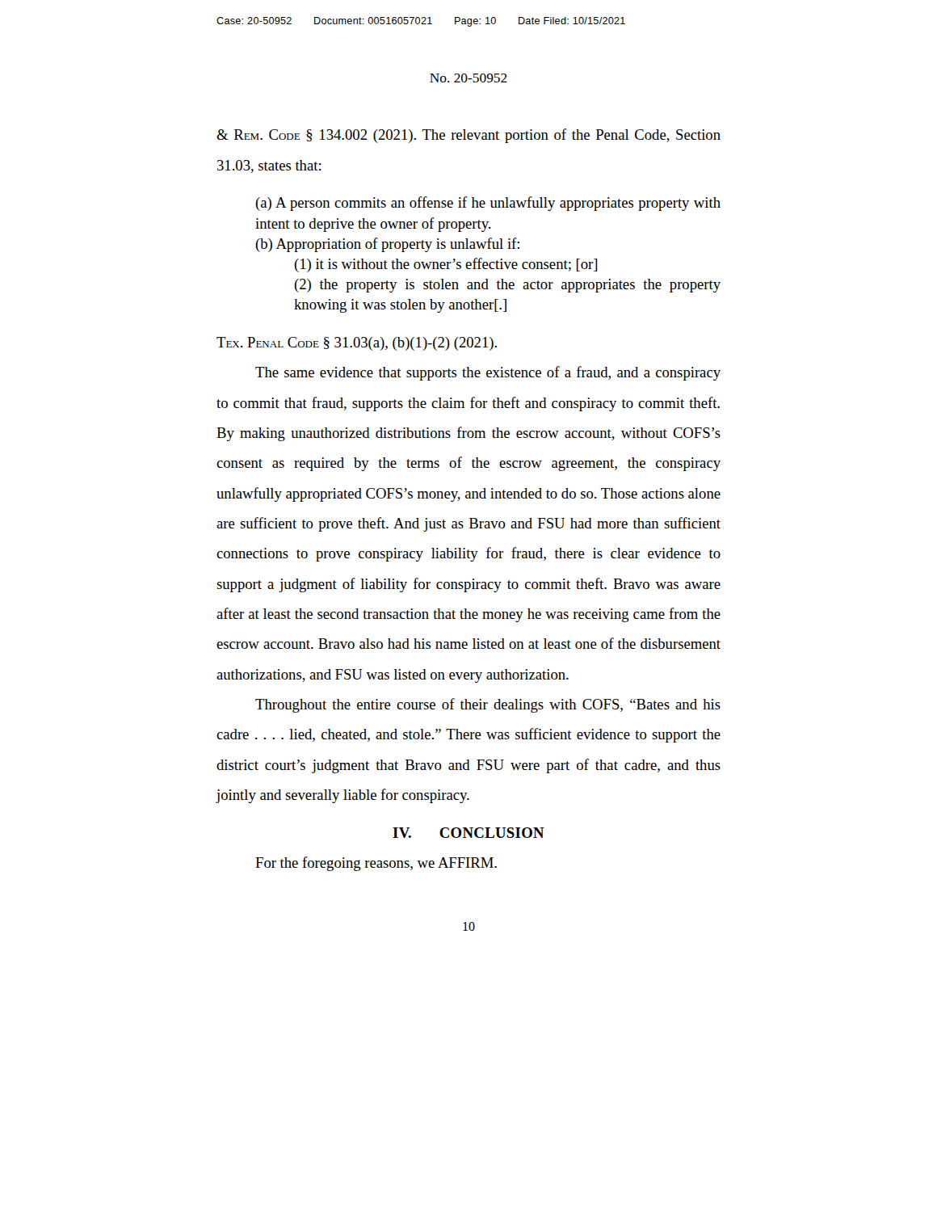Case: 20-50952 Document: 00516057021 Page: 10 Date Filed: 10/15/2021
No. 20-50952
& Rem. Code § 134.002 (2021). The relevant portion of the Penal Code, Section 31.03, states that:
(a) A person commits an offense if he unlawfully appropriates property with intent to deprive the owner of property.
(b) Appropriation of property is unlawful if:
(1) it is without the owner’s effective consent; [or]
(2) the property is stolen and the actor appropriates the property knowing it was stolen by another[.]
Tex. Penal Code § 31.03(a), (b)(1)-(2) (2021).
The same evidence that supports the existence of a fraud, and a conspiracy to commit that fraud, supports the claim for theft and conspiracy to commit theft. By making unauthorized distributions from the escrow account, without COFS’s consent as required by the terms of the escrow agreement, the conspiracy unlawfully appropriated COFS’s money, and intended to do so. Those actions alone are sufficient to prove theft. And just as Bravo and FSU had more than sufficient connections to prove conspiracy liability for fraud, there is clear evidence to support a judgment of liability for conspiracy to commit theft. Bravo was aware after at least the second transaction that the money he was receiving came from the escrow account. Bravo also had his name listed on at least one of the disbursement authorizations, and FSU was listed on every authorization.
Throughout the entire course of their dealings with COFS, “Bates and his cadre . . . . lied, cheated, and stole.” There was sufficient evidence to support the district court’s judgment that Bravo and FSU were part of that cadre, and thus jointly and severally liable for conspiracy.
IV. CONCLUSION
For the foregoing reasons, we AFFIRM.
10